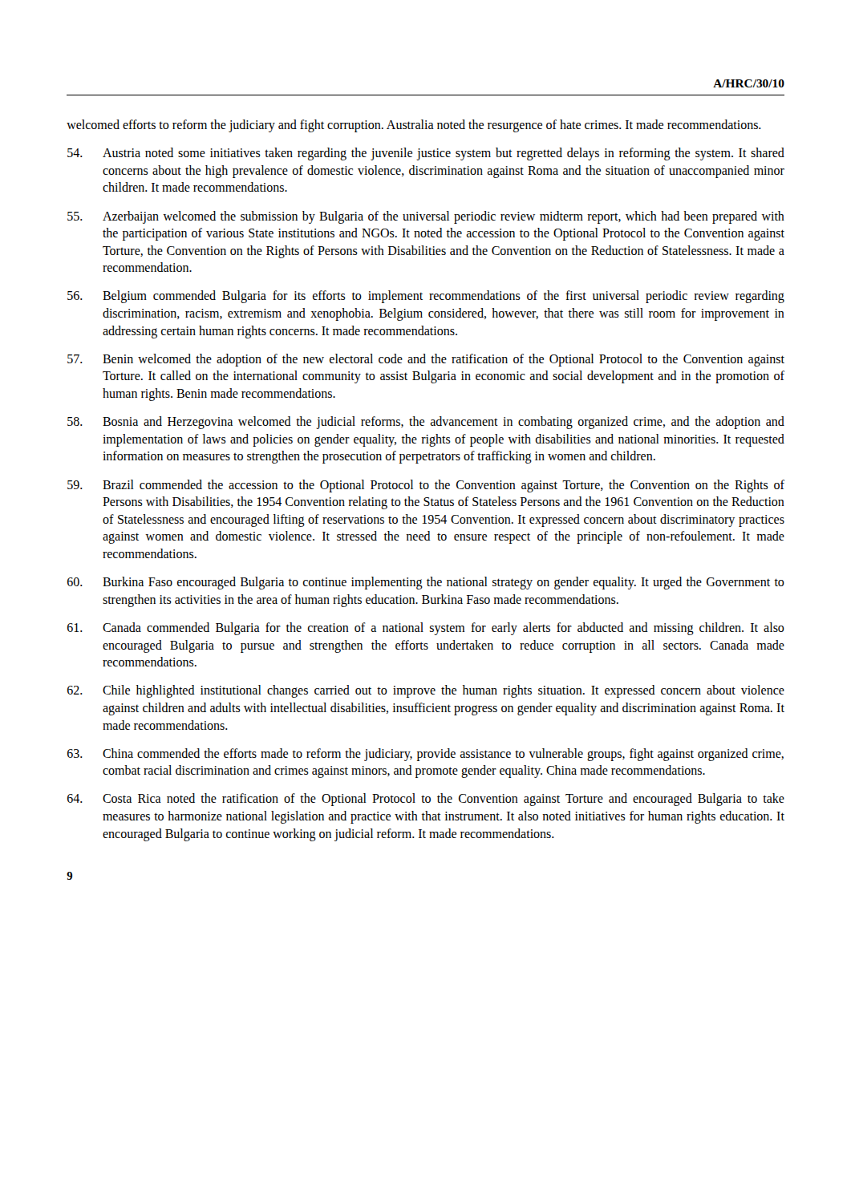A/HRC/30/10
welcomed efforts to reform the judiciary and fight corruption. Australia noted the resurgence of hate crimes. It made recommendations.
54.
Austria noted some initiatives taken regarding the juvenile justice system but regretted delays in reforming the system. It shared concerns about the high prevalence of domestic violence, discrimination against Roma and the situation of unaccompanied minor children. It made recommendations.
55.
Azerbaijan welcomed the submission by Bulgaria of the universal periodic review midterm report, which had been prepared with the participation of various State institutions and NGOs. It noted the accession to the Optional Protocol to the Convention against Torture, the Convention on the Rights of Persons with Disabilities and the Convention on the Reduction of Statelessness. It made a recommendation.
56.
Belgium commended Bulgaria for its efforts to implement recommendations of the first universal periodic review regarding discrimination, racism, extremism and xenophobia. Belgium considered, however, that there was still room for improvement in addressing certain human rights concerns. It made recommendations.
57.
Benin welcomed the adoption of the new electoral code and the ratification of the Optional Protocol to the Convention against Torture. It called on the international community to assist Bulgaria in economic and social development and in the promotion of human rights. Benin made recommendations.
58.
Bosnia and Herzegovina welcomed the judicial reforms, the advancement in combating organized crime, and the adoption and implementation of laws and policies on gender equality, the rights of people with disabilities and national minorities. It requested information on measures to strengthen the prosecution of perpetrators of trafficking in women and children.
59.
Brazil commended the accession to the Optional Protocol to the Convention against Torture, the Convention on the Rights of Persons with Disabilities, the 1954 Convention relating to the Status of Stateless Persons and the 1961 Convention on the Reduction of Statelessness and encouraged lifting of reservations to the 1954 Convention. It expressed concern about discriminatory practices against women and domestic violence. It stressed the need to ensure respect of the principle of non-refoulement. It made recommendations.
60.
Burkina Faso encouraged Bulgaria to continue implementing the national strategy on gender equality. It urged the Government to strengthen its activities in the area of human rights education. Burkina Faso made recommendations.
61.
Canada commended Bulgaria for the creation of a national system for early alerts for abducted and missing children. It also encouraged Bulgaria to pursue and strengthen the efforts undertaken to reduce corruption in all sectors. Canada made recommendations.
62.
Chile highlighted institutional changes carried out to improve the human rights situation. It expressed concern about violence against children and adults with intellectual disabilities, insufficient progress on gender equality and discrimination against Roma. It made recommendations.
63.
China commended the efforts made to reform the judiciary, provide assistance to vulnerable groups, fight against organized crime, combat racial discrimination and crimes against minors, and promote gender equality. China made recommendations.
64.
Costa Rica noted the ratification of the Optional Protocol to the Convention against Torture and encouraged Bulgaria to take measures to harmonize national legislation and practice with that instrument. It also noted initiatives for human rights education. It encouraged Bulgaria to continue working on judicial reform. It made recommendations.
9